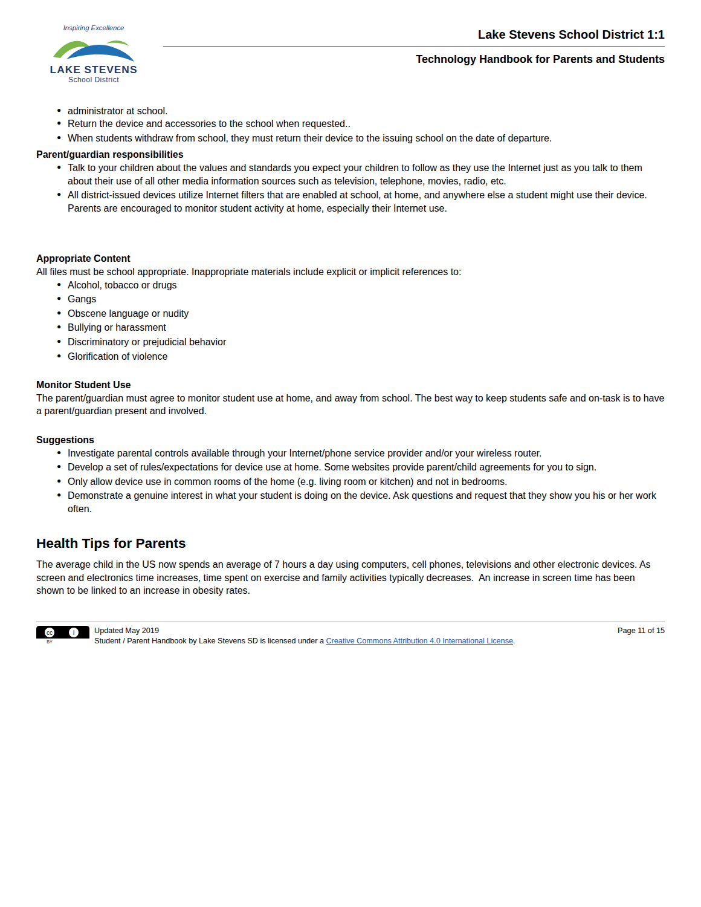Inspiring Excellence
LAKE STEVENS
School District
Lake Stevens School District 1:1
Technology Handbook for Parents and Students
administrator at school.
Return the device and accessories to the school when requested..
When students withdraw from school, they must return their device to the issuing school on the date of departure.
Parent/guardian responsibilities
Talk to your children about the values and standards you expect your children to follow as they use the Internet just as you talk to them about their use of all other media information sources such as television, telephone, movies, radio, etc.
All district-issued devices utilize Internet filters that are enabled at school, at home, and anywhere else a student might use their device. Parents are encouraged to monitor student activity at home, especially their Internet use.
Appropriate Content
All files must be school appropriate. Inappropriate materials include explicit or implicit references to:
Alcohol, tobacco or drugs
Gangs
Obscene language or nudity
Bullying or harassment
Discriminatory or prejudicial behavior
Glorification of violence
Monitor Student Use
The parent/guardian must agree to monitor student use at home, and away from school. The best way to keep students safe and on-task is to have a parent/guardian present and involved.
Suggestions
Investigate parental controls available through your Internet/phone service provider and/or your wireless router.
Develop a set of rules/expectations for device use at home. Some websites provide parent/child agreements for you to sign.
Only allow device use in common rooms of the home (e.g. living room or kitchen) and not in bedrooms.
Demonstrate a genuine interest in what your student is doing on the device. Ask questions and request that they show you his or her work often.
Health Tips for Parents
The average child in the US now spends an average of 7 hours a day using computers, cell phones, televisions and other electronic devices. As screen and electronics time increases, time spent on exercise and family activities typically decreases. An increase in screen time has been shown to be linked to an increase in obesity rates.
cc i BY
Updated May 2019 Page 11 of 15
Student / Parent Handbook by Lake Stevens SD is licensed under a Creative Commons Attribution 4.0 International License.